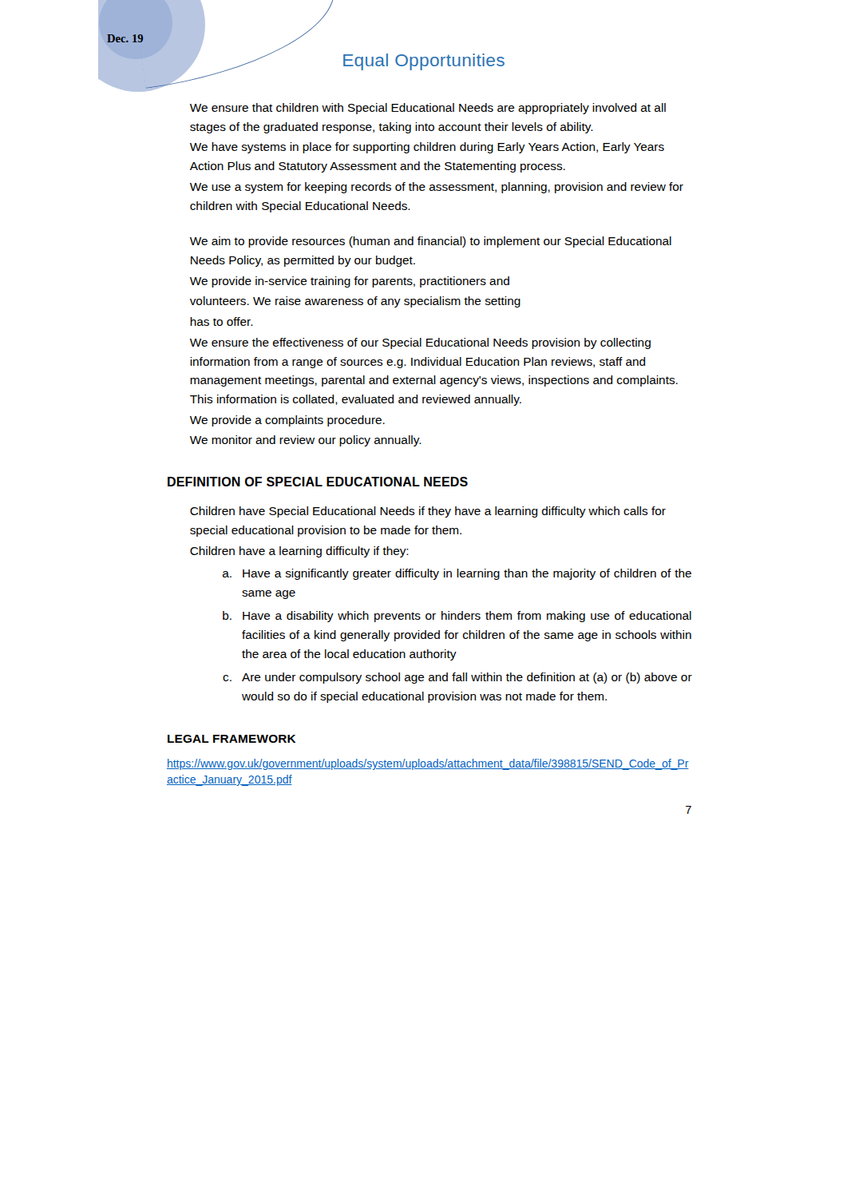Dec. 19
Equal Opportunities
We ensure that children with Special Educational Needs are appropriately involved at all stages of the graduated response, taking into account their levels of ability.
We have systems in place for supporting children during Early Years Action, Early Years Action Plus and Statutory Assessment and the Statementing process.
We use a system for keeping records of the assessment, planning, provision and review for children with Special Educational Needs.
We aim to provide resources (human and financial) to implement our Special Educational Needs Policy, as permitted by our budget.
We provide in-service training for parents, practitioners and
volunteers. We raise awareness of any specialism the setting
has to offer.
We ensure the effectiveness of our Special Educational Needs provision by collecting information from a range of sources e.g. Individual Education Plan reviews, staff and management meetings, parental and external agency's views, inspections and complaints. This information is collated, evaluated and reviewed annually.
We provide a complaints procedure.
We monitor and review our policy annually.
DEFINITION OF SPECIAL EDUCATIONAL NEEDS
Children have Special Educational Needs if they have a learning difficulty which calls for special educational provision to be made for them.
Children have a learning difficulty if they:
Have a significantly greater difficulty in learning than the majority of children of the same age
Have a disability which prevents or hinders them from making use of educational facilities of a kind generally provided for children of the same age in schools within the area of the local education authority
Are under compulsory school age and fall within the definition at (a) or (b) above or would so do if special educational provision was not made for them.
LEGAL FRAMEWORK
https://www.gov.uk/government/uploads/system/uploads/attachment_data/file/398815/SEND_Code_of_Practice_January_2015.pdf
7